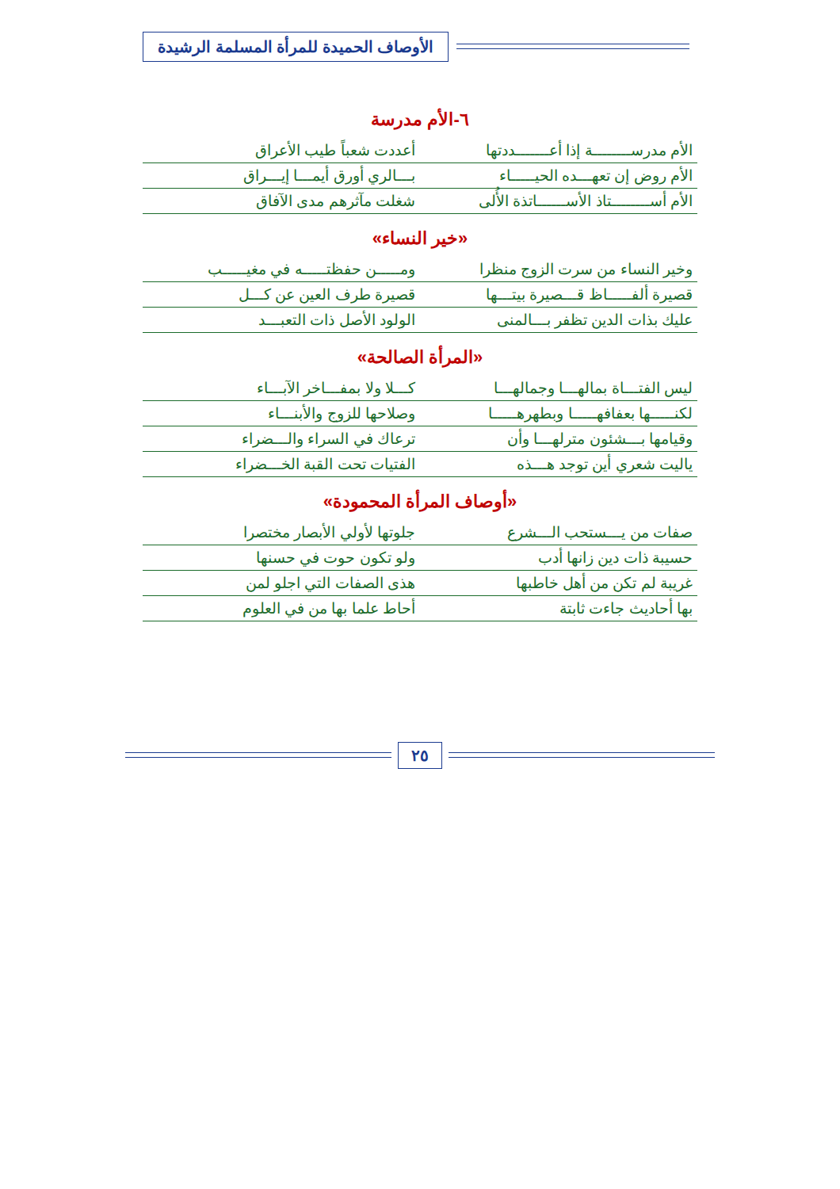الأوصاف الحميدة للمرأة المسلمة الرشيدة
٦-الأم مدرسة
| الأم مدرســــــــة إذا أعـــــــددتها | أعددت شعباً طيب الأعراق |
| الأم روض إن تعهـــده الحيـــــاء | بـــالري أورق أيمـــا إيـــراق |
| الأم أســــــــتاذ الأســــــاتذة الأُلى | شغلت مآثرهم مدى الآفاق |
«خير النساء»
| وخير النساء من سرت الزوج منظرا | ومـــــن حفظتـــــه في مغيـــــب |
| قصيرة ألفـــــاظ قـــصيرة بيتـــها | قصيرة طرف العين عن كـــل |
| عليك بذات الدين تظفر بـــالمنى | الولود الأصل ذات التعبـــد |
«المرأة الصالحة»
| ليس الفتـــاة بمالهـــا وجمالهـــا | كـــلا ولا بمفـــاخر الآبـــاء |
| لكنـــــها بعفافهـــــا وبطهرهـــــا | وصلاحها للزوج والأبنـــاء |
| وقيامها بـــشئون مترلهـــا وأن | ترعاك في السراء والـــضراء |
| ياليت شعري أين توجد هـــذه | الفتيات تحت القبة الخـــضراء |
«أوصاف المرأة المحمودة»
| صفات من يـــستحب الـــشرع | جلوتها لأولي الأبصار مختصرا |
| حسيبة ذات دين زانها أدب | ولو تكون حوت في حسنها |
| غريبة لم تكن من أهل خاطبها | هذى الصفات التي اجلو لمن |
| بها أحاديث جاءت ثابتة | أحاط علما بها من في العلوم |
٢٥